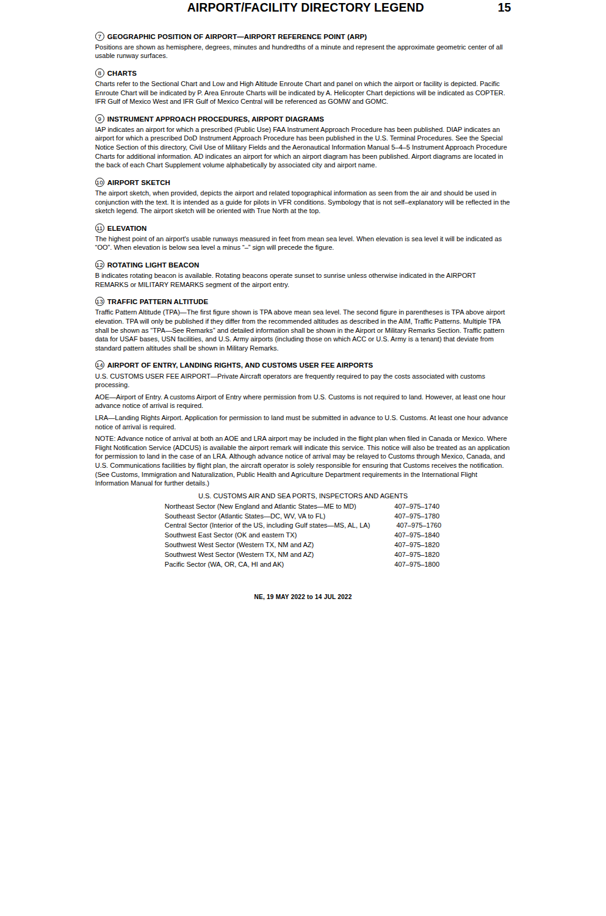AIRPORT/FACILITY DIRECTORY LEGEND
15
7 GEOGRAPHIC POSITION OF AIRPORT—AIRPORT REFERENCE POINT (ARP)
Positions are shown as hemisphere, degrees, minutes and hundredths of a minute and represent the approximate geometric center of all usable runway surfaces.
8 CHARTS
Charts refer to the Sectional Chart and Low and High Altitude Enroute Chart and panel on which the airport or facility is depicted. Pacific Enroute Chart will be indicated by P. Area Enroute Charts will be indicated by A. Helicopter Chart depictions will be indicated as COPTER. IFR Gulf of Mexico West and IFR Gulf of Mexico Central will be referenced as GOMW and GOMC.
9 INSTRUMENT APPROACH PROCEDURES, AIRPORT DIAGRAMS
IAP indicates an airport for which a prescribed (Public Use) FAA Instrument Approach Procedure has been published. DIAP indicates an airport for which a prescribed DoD Instrument Approach Procedure has been published in the U.S. Terminal Procedures. See the Special Notice Section of this directory, Civil Use of Military Fields and the Aeronautical Information Manual 5–4–5 Instrument Approach Procedure Charts for additional information. AD indicates an airport for which an airport diagram has been published. Airport diagrams are located in the back of each Chart Supplement volume alphabetically by associated city and airport name.
10 AIRPORT SKETCH
The airport sketch, when provided, depicts the airport and related topographical information as seen from the air and should be used in conjunction with the text. It is intended as a guide for pilots in VFR conditions. Symbology that is not self–explanatory will be reflected in the sketch legend. The airport sketch will be oriented with True North at the top.
11 ELEVATION
The highest point of an airport's usable runways measured in feet from mean sea level. When elevation is sea level it will be indicated as “OO”. When elevation is below sea level a minus “–” sign will precede the figure.
12 ROTATING LIGHT BEACON
B indicates rotating beacon is available. Rotating beacons operate sunset to sunrise unless otherwise indicated in the AIRPORT REMARKS or MILITARY REMARKS segment of the airport entry.
13 TRAFFIC PATTERN ALTITUDE
Traffic Pattern Altitude (TPA)—The first figure shown is TPA above mean sea level. The second figure in parentheses is TPA above airport elevation. TPA will only be published if they differ from the recommended altitudes as described in the AIM, Traffic Patterns. Multiple TPA shall be shown as “TPA—See Remarks” and detailed information shall be shown in the Airport or Military Remarks Section. Traffic pattern data for USAF bases, USN facilities, and U.S. Army airports (including those on which ACC or U.S. Army is a tenant) that deviate from standard pattern altitudes shall be shown in Military Remarks.
14 AIRPORT OF ENTRY, LANDING RIGHTS, AND CUSTOMS USER FEE AIRPORTS
U.S. CUSTOMS USER FEE AIRPORT—Private Aircraft operators are frequently required to pay the costs associated with customs processing.
AOE—Airport of Entry. A customs Airport of Entry where permission from U.S. Customs is not required to land. However, at least one hour advance notice of arrival is required.
LRA—Landing Rights Airport. Application for permission to land must be submitted in advance to U.S. Customs. At least one hour advance notice of arrival is required.
NOTE: Advance notice of arrival at both an AOE and LRA airport may be included in the flight plan when filed in Canada or Mexico. Where Flight Notification Service (ADCUS) is available the airport remark will indicate this service. This notice will also be treated as an application for permission to land in the case of an LRA. Although advance notice of arrival may be relayed to Customs through Mexico, Canada, and U.S. Communications facilities by flight plan, the aircraft operator is solely responsible for ensuring that Customs receives the notification. (See Customs, Immigration and Naturalization, Public Health and Agriculture Department requirements in the International Flight Information Manual for further details.)
U.S. CUSTOMS AIR AND SEA PORTS, INSPECTORS AND AGENTS
| Northeast Sector (New England and Atlantic States—ME to MD) | 407–975–1740 |
| Southeast Sector (Atlantic States—DC, WV, VA to FL) | 407–975–1780 |
| Central Sector (Interior of the US, including Gulf states—MS, AL, LA) | 407–975–1760 |
| Southwest East Sector (OK and eastern TX) | 407–975–1840 |
| Southwest West Sector (Western TX, NM and AZ) | 407–975–1820 |
| Southwest West Sector (Western TX, NM and AZ) | 407–975–1820 |
| Pacific Sector (WA, OR, CA, HI and AK) | 407–975–1800 |
NE, 19 MAY 2022 to 14 JUL 2022